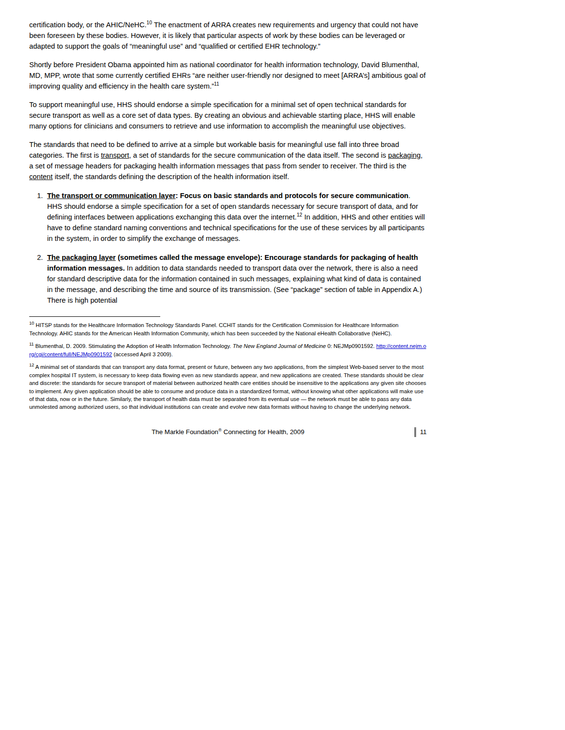certification body, or the AHIC/NeHC.10 The enactment of ARRA creates new requirements and urgency that could not have been foreseen by these bodies. However, it is likely that particular aspects of work by these bodies can be leveraged or adapted to support the goals of “meaningful use” and “qualified or certified EHR technology.”
Shortly before President Obama appointed him as national coordinator for health information technology, David Blumenthal, MD, MPP, wrote that some currently certified EHRs “are neither user-friendly nor designed to meet [ARRA’s] ambitious goal of improving quality and efficiency in the health care system.”11
To support meaningful use, HHS should endorse a simple specification for a minimal set of open technical standards for secure transport as well as a core set of data types. By creating an obvious and achievable starting place, HHS will enable many options for clinicians and consumers to retrieve and use information to accomplish the meaningful use objectives.
The standards that need to be defined to arrive at a simple but workable basis for meaningful use fall into three broad categories. The first is transport, a set of standards for the secure communication of the data itself. The second is packaging, a set of message headers for packaging health information messages that pass from sender to receiver. The third is the content itself, the standards defining the description of the health information itself.
The transport or communication layer: Focus on basic standards and protocols for secure communication. HHS should endorse a simple specification for a set of open standards necessary for secure transport of data, and for defining interfaces between applications exchanging this data over the internet.12 In addition, HHS and other entities will have to define standard naming conventions and technical specifications for the use of these services by all participants in the system, in order to simplify the exchange of messages.
The packaging layer (sometimes called the message envelope): Encourage standards for packaging of health information messages. In addition to data standards needed to transport data over the network, there is also a need for standard descriptive data for the information contained in such messages, explaining what kind of data is contained in the message, and describing the time and source of its transmission. (See “package” section of table in Appendix A.) There is high potential
10 HITSP stands for the Healthcare Information Technology Standards Panel. CCHIT stands for the Certification Commission for Healthcare Information Technology. AHIC stands for the American Health Information Community, which has been succeeded by the National eHealth Collaborative (NeHC).
11 Blumenthal, D. 2009. Stimulating the Adoption of Health Information Technology. The New England Journal of Medicine 0: NEJMp0901592. http://content.nejm.org/cgi/content/full/NEJMp0901592 (accessed April 3 2009).
12 A minimal set of standards that can transport any data format, present or future, between any two applications, from the simplest Web-based server to the most complex hospital IT system, is necessary to keep data flowing even as new standards appear, and new applications are created. These standards should be clear and discrete: the standards for secure transport of material between authorized health care entities should be insensitive to the applications any given site chooses to implement. Any given application should be able to consume and produce data in a standardized format, without knowing what other applications will make use of that data, now or in the future. Similarly, the transport of health data must be separated from its eventual use — the network must be able to pass any data unmolested among authorized users, so that individual institutions can create and evolve new data formats without having to change the underlying network.
The Markle Foundation® Connecting for Health, 2009
11